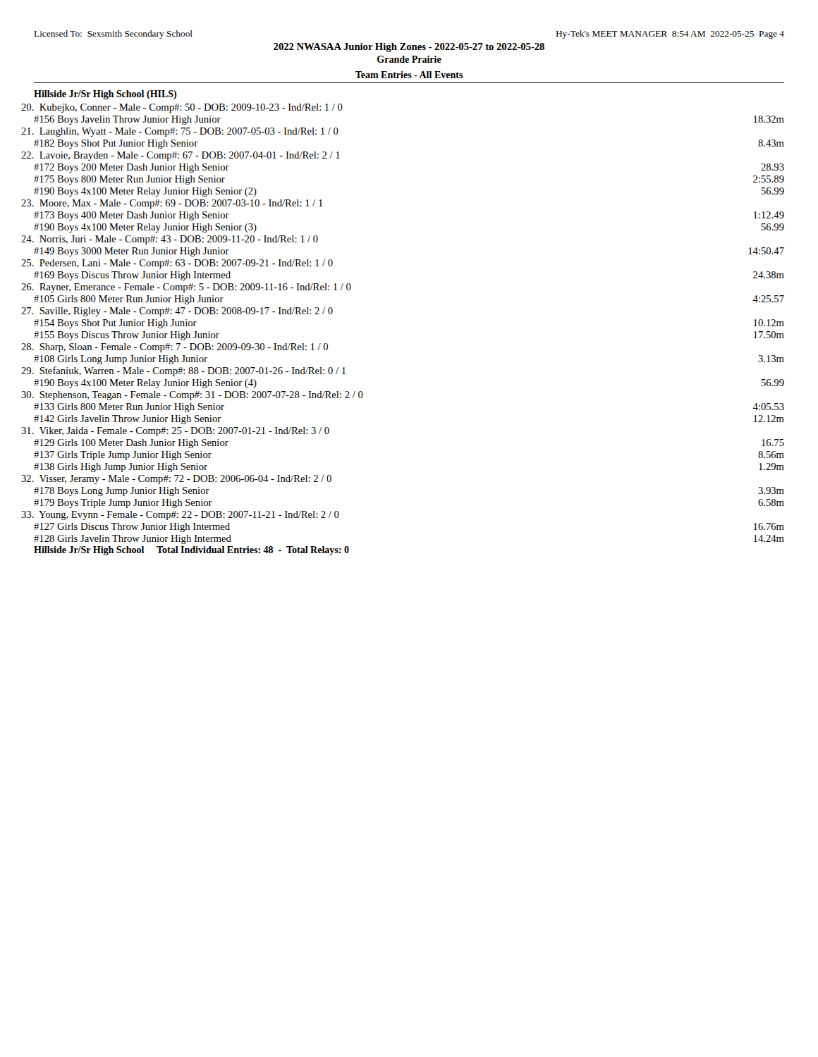Licensed To: Sexsmith Secondary School
Hy-Tek's MEET MANAGER 8:54 AM 2022-05-25 Page 4
2022 NWASAA Junior High Zones - 2022-05-27 to 2022-05-28
Grande Prairie
Team Entries - All Events
Hillside Jr/Sr High School (HILS)
| 20. Kubejko, Conner - Male - Comp#: 50 - DOB: 2009-10-23 - Ind/Rel: 1 / 0 | |
| #156 Boys Javelin Throw Junior High Junior | 18.32m |
| 21. Laughlin, Wyatt - Male - Comp#: 75 - DOB: 2007-05-03 - Ind/Rel: 1 / 0 | |
| #182 Boys Shot Put Junior High Senior | 8.43m |
| 22. Lavoie, Brayden - Male - Comp#: 67 - DOB: 2007-04-01 - Ind/Rel: 2 / 1 | |
| #172 Boys 200 Meter Dash Junior High Senior | 28.93 |
| #175 Boys 800 Meter Run Junior High Senior | 2:55.89 |
| #190 Boys 4x100 Meter Relay Junior High Senior (2) | 56.99 |
| 23. Moore, Max - Male - Comp#: 69 - DOB: 2007-03-10 - Ind/Rel: 1 / 1 | |
| #173 Boys 400 Meter Dash Junior High Senior | 1:12.49 |
| #190 Boys 4x100 Meter Relay Junior High Senior (3) | 56.99 |
| 24. Norris, Juri - Male - Comp#: 43 - DOB: 2009-11-20 - Ind/Rel: 1 / 0 | |
| #149 Boys 3000 Meter Run Junior High Junior | 14:50.47 |
| 25. Pedersen, Lani - Male - Comp#: 63 - DOB: 2007-09-21 - Ind/Rel: 1 / 0 | |
| #169 Boys Discus Throw Junior High Intermed | 24.38m |
| 26. Rayner, Emerance - Female - Comp#: 5 - DOB: 2009-11-16 - Ind/Rel: 1 / 0 | |
| #105 Girls 800 Meter Run Junior High Junior | 4:25.57 |
| 27. Saville, Rigley - Male - Comp#: 47 - DOB: 2008-09-17 - Ind/Rel: 2 / 0 | |
| #154 Boys Shot Put Junior High Junior | 10.12m |
| #155 Boys Discus Throw Junior High Junior | 17.50m |
| 28. Sharp, Sloan - Female - Comp#: 7 - DOB: 2009-09-30 - Ind/Rel: 1 / 0 | |
| #108 Girls Long Jump Junior High Junior | 3.13m |
| 29. Stefaniuk, Warren - Male - Comp#: 88 - DOB: 2007-01-26 - Ind/Rel: 0 / 1 | |
| #190 Boys 4x100 Meter Relay Junior High Senior (4) | 56.99 |
| 30. Stephenson, Teagan - Female - Comp#: 31 - DOB: 2007-07-28 - Ind/Rel: 2 / 0 | |
| #133 Girls 800 Meter Run Junior High Senior | 4:05.53 |
| #142 Girls Javelin Throw Junior High Senior | 12.12m |
| 31. Viker, Jaida - Female - Comp#: 25 - DOB: 2007-01-21 - Ind/Rel: 3 / 0 | |
| #129 Girls 100 Meter Dash Junior High Senior | 16.75 |
| #137 Girls Triple Jump Junior High Senior | 8.56m |
| #138 Girls High Jump Junior High Senior | 1.29m |
| 32. Visser, Jeramy - Male - Comp#: 72 - DOB: 2006-06-04 - Ind/Rel: 2 / 0 | |
| #178 Boys Long Jump Junior High Senior | 3.93m |
| #179 Boys Triple Jump Junior High Senior | 6.58m |
| 33. Young, Evynn - Female - Comp#: 22 - DOB: 2007-11-21 - Ind/Rel: 2 / 0 | |
| #127 Girls Discus Throw Junior High Intermed | 16.76m |
| #128 Girls Javelin Throw Junior High Intermed | 14.24m |
| Hillside Jr/Sr High School Total Individual Entries: 48 - Total Relays: 0 |